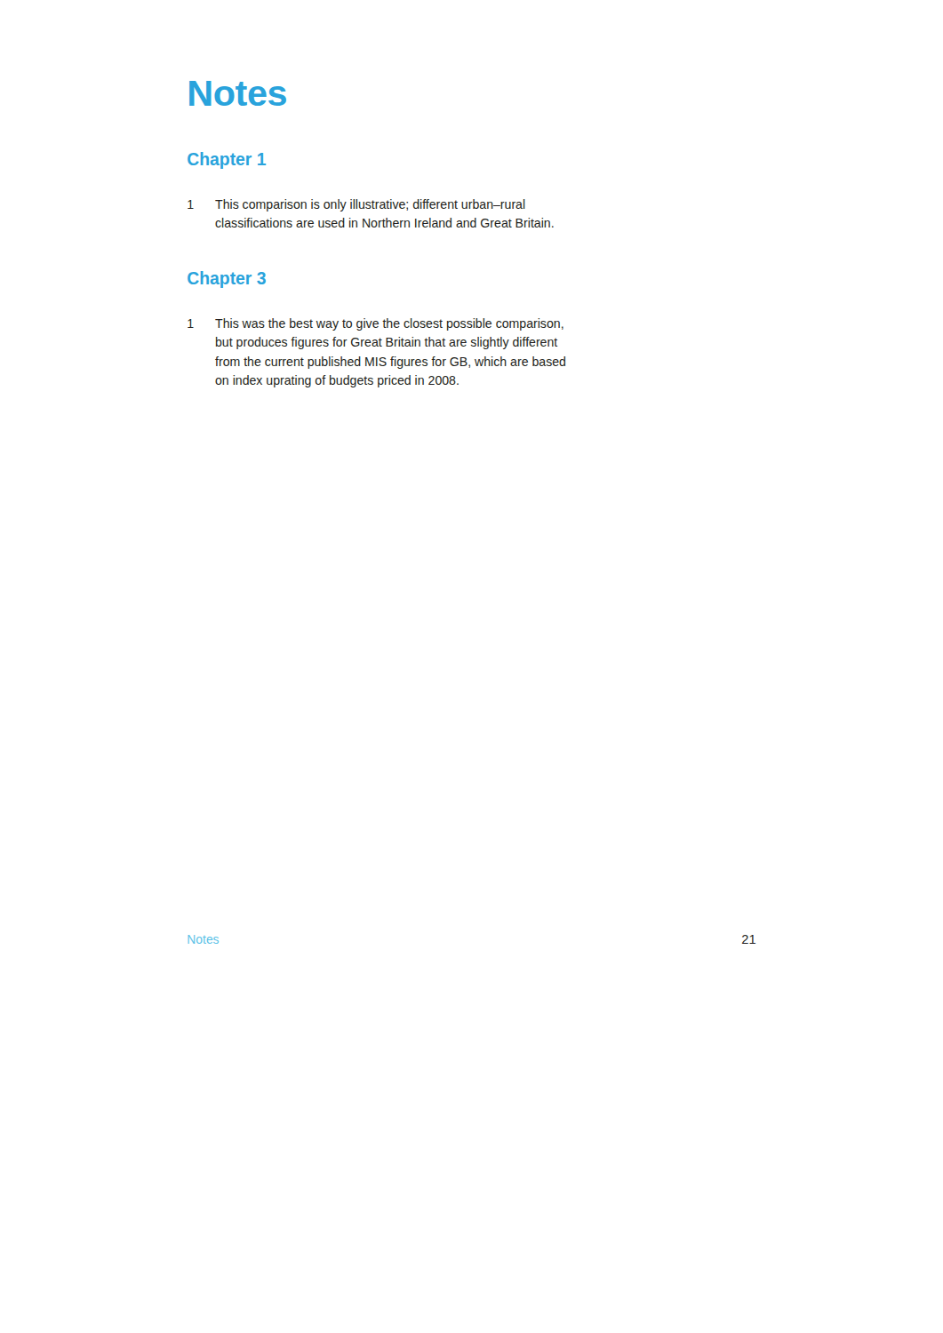Notes
Chapter 1
1 This comparison is only illustrative; different urban–rural classifications are used in Northern Ireland and Great Britain.
Chapter 3
1 This was the best way to give the closest possible comparison, but produces figures for Great Britain that are slightly different from the current published MIS figures for GB, which are based on index uprating of budgets priced in 2008.
Notes 21